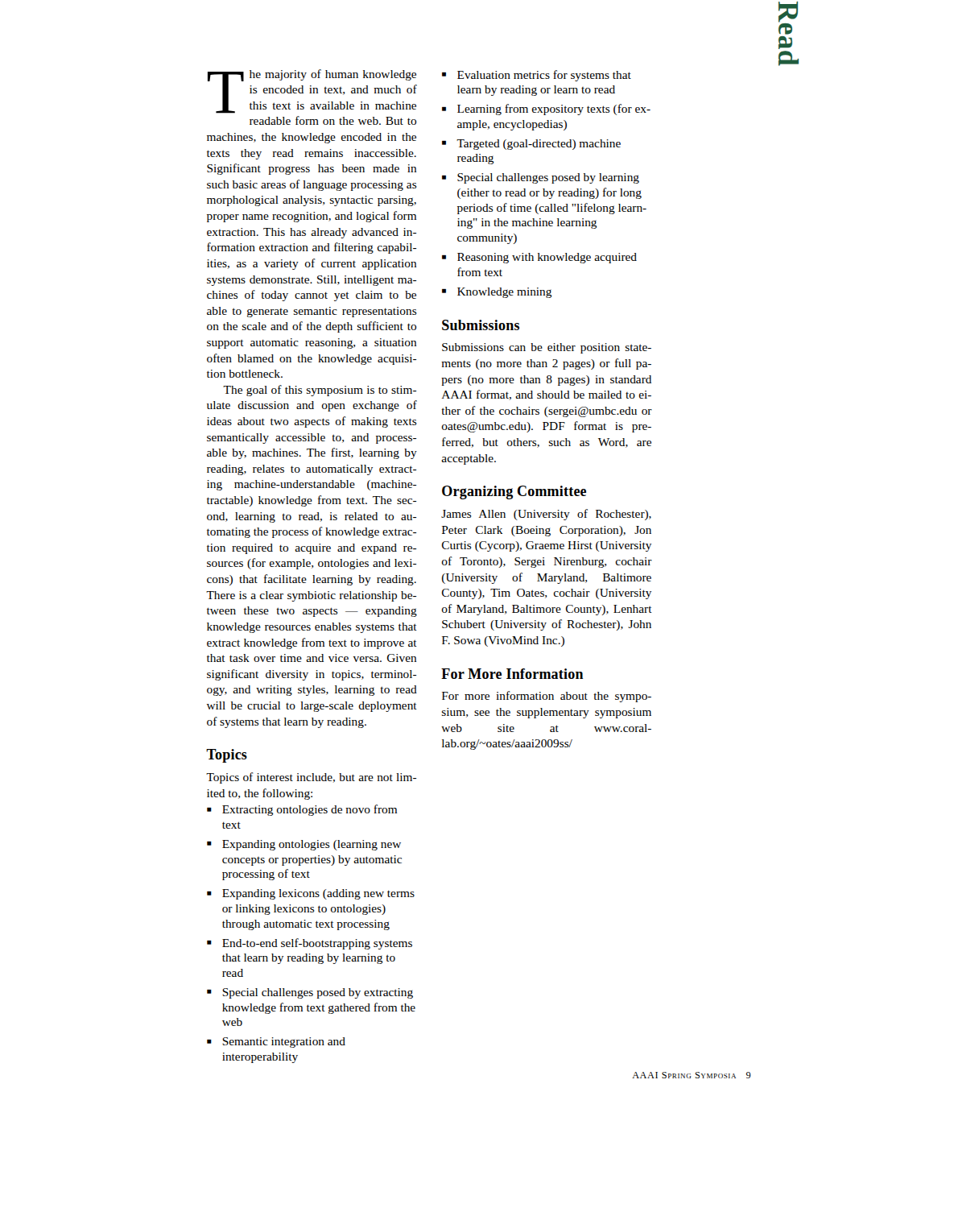The majority of human knowledge is encoded in text, and much of this text is available in machine readable form on the web. But to machines, the knowledge encoded in the texts they read remains inaccessible. Significant progress has been made in such basic areas of language processing as morphological analysis, syntactic parsing, proper name recognition, and logical form extraction. This has already advanced information extraction and filtering capabilities, as a variety of current application systems demonstrate. Still, intelligent machines of today cannot yet claim to be able to generate semantic representations on the scale and of the depth sufficient to support automatic reasoning, a situation often blamed on the knowledge acquisition bottleneck.
The goal of this symposium is to stimulate discussion and open exchange of ideas about two aspects of making texts semantically accessible to, and processable by, machines. The first, learning by reading, relates to automatically extracting machine-understandable (machine-tractable) knowledge from text. The second, learning to read, is related to automating the process of knowledge extraction required to acquire and expand resources (for example, ontologies and lexicons) that facilitate learning by reading. There is a clear symbiotic relationship between these two aspects — expanding knowledge resources enables systems that extract knowledge from text to improve at that task over time and vice versa. Given significant diversity in topics, terminology, and writing styles, learning to read will be crucial to large-scale deployment of systems that learn by reading.
Topics
Topics of interest include, but are not limited to, the following:
Extracting ontologies de novo from text
Expanding ontologies (learning new concepts or properties) by automatic processing of text
Expanding lexicons (adding new terms or linking lexicons to ontologies) through automatic text processing
End-to-end self-bootstrapping systems that learn by reading by learning to read
Special challenges posed by extracting knowledge from text gathered from the web
Semantic integration and interoperability
Evaluation metrics for systems that learn by reading or learn to read
Learning from expository texts (for example, encyclopedias)
Targeted (goal-directed) machine reading
Special challenges posed by learning (either to read or by reading) for long periods of time (called "lifelong learning" in the machine learning community)
Reasoning with knowledge acquired from text
Knowledge mining
Submissions
Submissions can be either position statements (no more than 2 pages) or full papers (no more than 8 pages) in standard AAAI format, and should be mailed to either of the cochairs (sergei@umbc.edu or oates@umbc.edu). PDF format is preferred, but others, such as Word, are acceptable.
Organizing Committee
James Allen (University of Rochester), Peter Clark (Boeing Corporation), Jon Curtis (Cycorp), Graeme Hirst (University of Toronto), Sergei Nirenburg, cochair (University of Maryland, Baltimore County), Tim Oates, cochair (University of Maryland, Baltimore County), Lenhart Schubert (University of Rochester), John F. Sowa (VivoMind Inc.)
For More Information
For more information about the symposium, see the supplementary symposium web site at www.coral-lab.org/~oates/aaai2009ss/
Learning by Reading and Learning to Read
AAAI Spring Symposia9